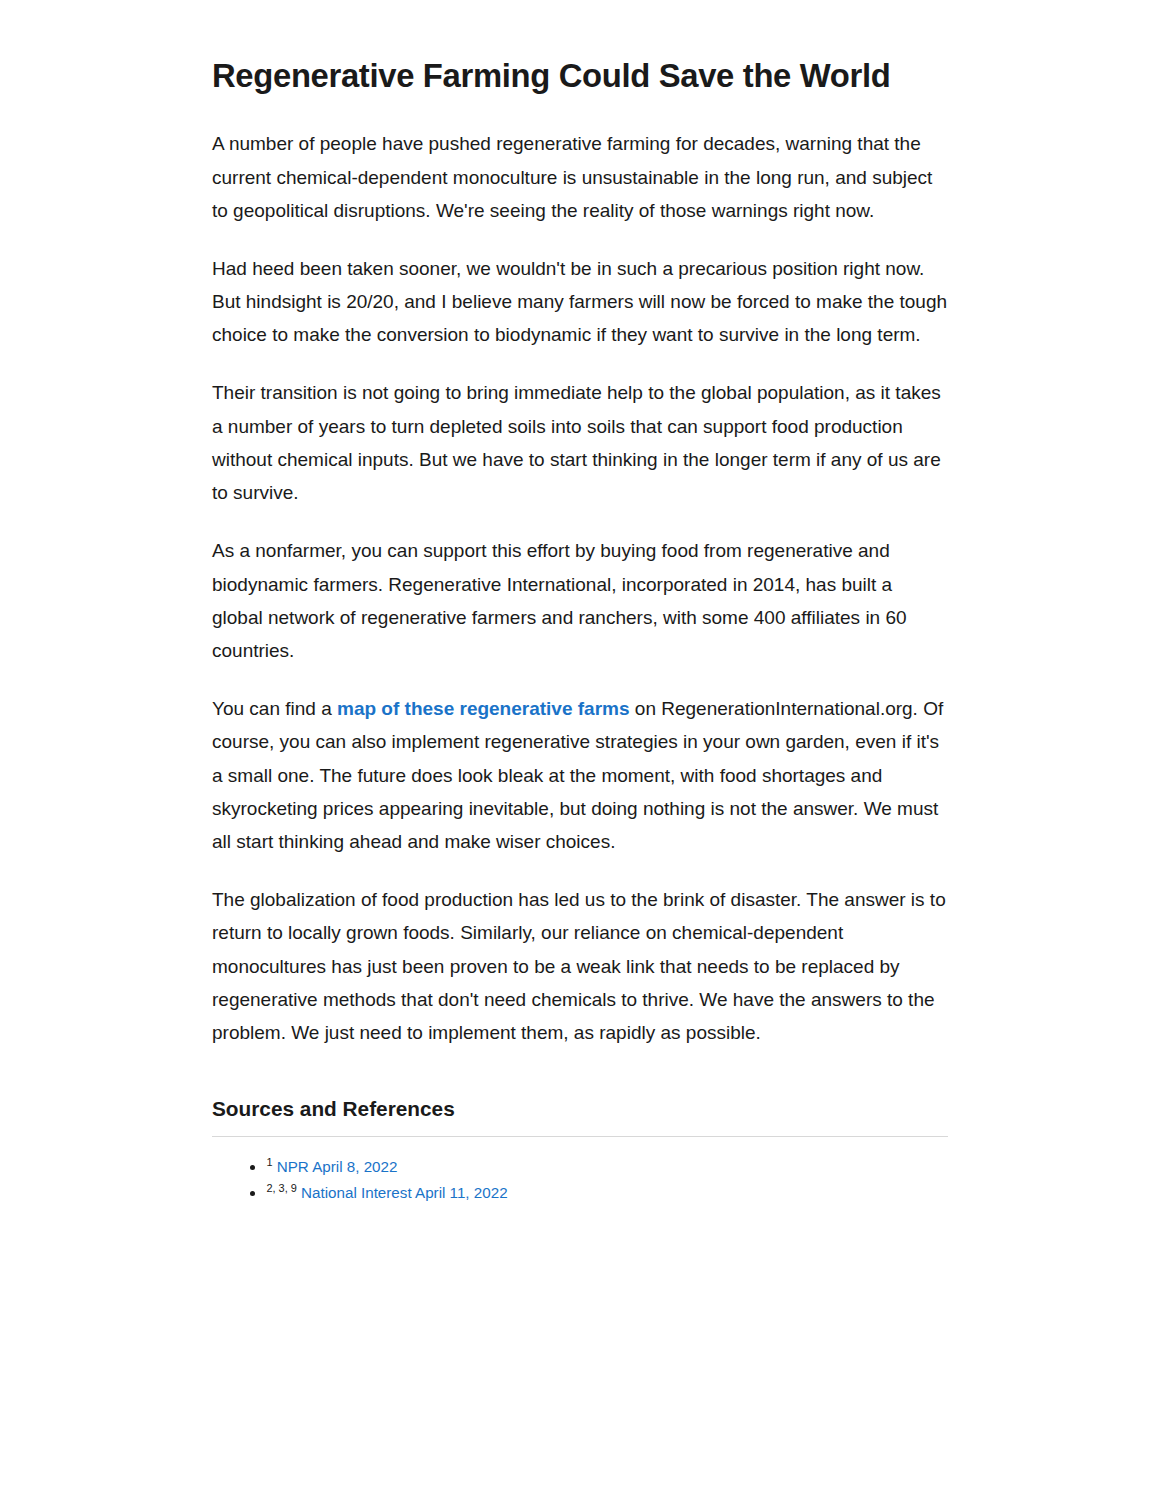Regenerative Farming Could Save the World
A number of people have pushed regenerative farming for decades, warning that the current chemical-dependent monoculture is unsustainable in the long run, and subject to geopolitical disruptions. We're seeing the reality of those warnings right now.
Had heed been taken sooner, we wouldn't be in such a precarious position right now. But hindsight is 20/20, and I believe many farmers will now be forced to make the tough choice to make the conversion to biodynamic if they want to survive in the long term.
Their transition is not going to bring immediate help to the global population, as it takes a number of years to turn depleted soils into soils that can support food production without chemical inputs. But we have to start thinking in the longer term if any of us are to survive.
As a nonfarmer, you can support this effort by buying food from regenerative and biodynamic farmers. Regenerative International, incorporated in 2014, has built a global network of regenerative farmers and ranchers, with some 400 affiliates in 60 countries.
You can find a map of these regenerative farms on RegenerationInternational.org. Of course, you can also implement regenerative strategies in your own garden, even if it's a small one. The future does look bleak at the moment, with food shortages and skyrocketing prices appearing inevitable, but doing nothing is not the answer. We must all start thinking ahead and make wiser choices.
The globalization of food production has led us to the brink of disaster. The answer is to return to locally grown foods. Similarly, our reliance on chemical-dependent monocultures has just been proven to be a weak link that needs to be replaced by regenerative methods that don't need chemicals to thrive. We have the answers to the problem. We just need to implement them, as rapidly as possible.
Sources and References
1 NPR April 8, 2022
2, 3, 9 National Interest April 11, 2022